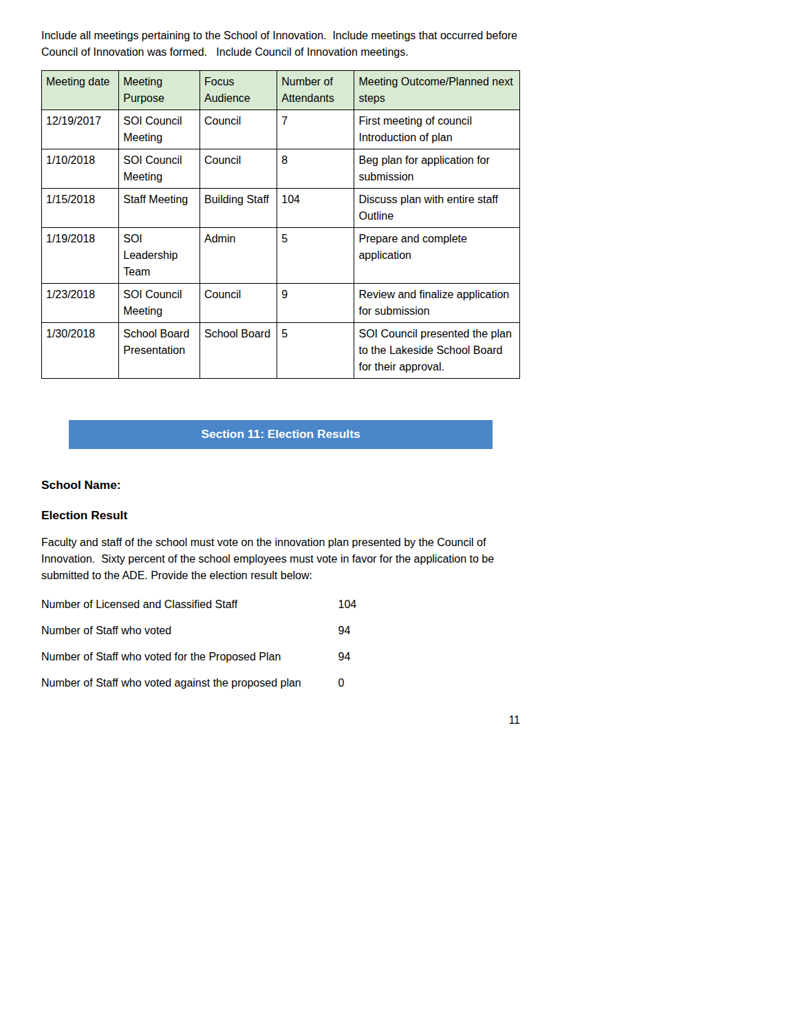Include all meetings pertaining to the School of Innovation. Include meetings that occurred before Council of Innovation was formed. Include Council of Innovation meetings.
| Meeting date | Meeting Purpose | Focus Audience | Number of Attendants | Meeting Outcome/Planned next steps |
| --- | --- | --- | --- | --- |
| 12/19/2017 | SOI Council Meeting | Council | 7 | First meeting of council Introduction of plan |
| 1/10/2018 | SOI Council Meeting | Council | 8 | Beg plan for application for submission |
| 1/15/2018 | Staff Meeting | Building Staff | 104 | Discuss plan with entire staff Outline |
| 1/19/2018 | SOI Leadership Team | Admin | 5 | Prepare and complete application |
| 1/23/2018 | SOI Council Meeting | Council | 9 | Review and finalize application for submission |
| 1/30/2018 | School Board Presentation | School Board | 5 | SOI Council presented the plan to the Lakeside School Board for their approval. |
Section 11: Election Results
School Name:
Election Result
Faculty and staff of the school must vote on the innovation plan presented by the Council of Innovation. Sixty percent of the school employees must vote in favor for the application to be submitted to the ADE. Provide the election result below:
| Number of Licensed and Classified Staff | 104 |
| Number of Staff who voted | 94 |
| Number of Staff who voted for the Proposed Plan | 94 |
| Number of Staff who voted against the proposed plan | 0 |
11